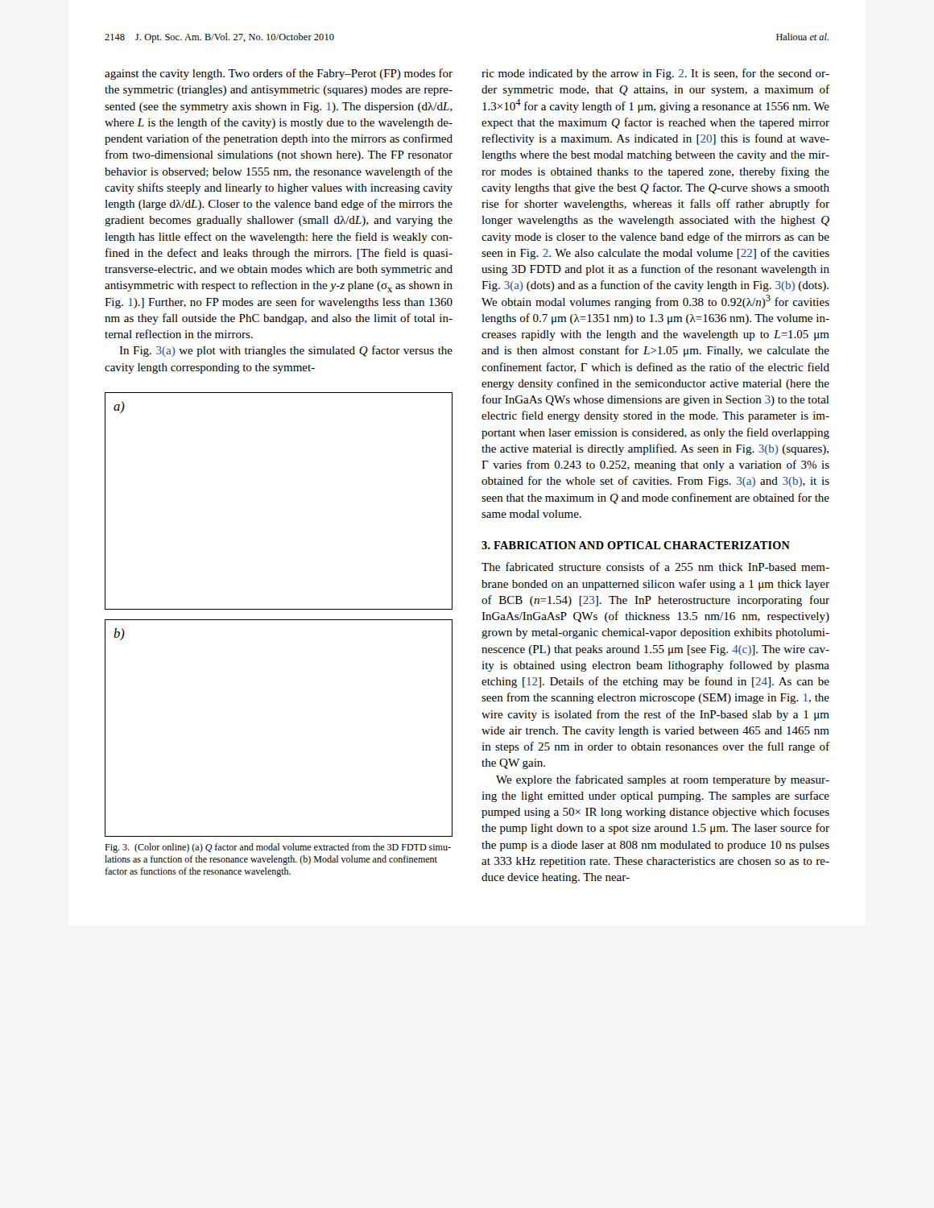2148 J. Opt. Soc. Am. B/Vol. 27, No. 10/October 2010 Halioua et al.
against the cavity length. Two orders of the Fabry–Perot (FP) modes for the symmetric (triangles) and antisymmetric (squares) modes are represented (see the symmetry axis shown in Fig. 1). The dispersion (dλ/dL, where L is the length of the cavity) is mostly due to the wavelength dependent variation of the penetration depth into the mirrors as confirmed from two-dimensional simulations (not shown here). The FP resonator behavior is observed; below 1555 nm, the resonance wavelength of the cavity shifts steeply and linearly to higher values with increasing cavity length (large dλ/dL). Closer to the valence band edge of the mirrors the gradient becomes gradually shallower (small dλ/dL), and varying the length has little effect on the wavelength: here the field is weakly confined in the defect and leaks through the mirrors. [The field is quasi-transverse-electric, and we obtain modes which are both symmetric and antisymmetric with respect to reflection in the y-z plane (σx as shown in Fig. 1).] Further, no FP modes are seen for wavelengths less than 1360 nm as they fall outside the PhC bandgap, and also the limit of total internal reflection in the mirrors.
In Fig. 3(a) we plot with triangles the simulated Q factor versus the cavity length corresponding to the symmet-
a)
b)
Fig. 3. (Color online) (a) Q factor and modal volume extracted from the 3D FDTD simulations as a function of the resonance wavelength. (b) Modal volume and confinement factor as functions of the resonance wavelength.
ric mode indicated by the arrow in Fig. 2. It is seen, for the second order symmetric mode, that Q attains, in our system, a maximum of 1.3×104 for a cavity length of 1 μm, giving a resonance at 1556 nm. We expect that the maximum Q factor is reached when the tapered mirror reflectivity is a maximum. As indicated in [20] this is found at wavelengths where the best modal matching between the cavity and the mirror modes is obtained thanks to the tapered zone, thereby fixing the cavity lengths that give the best Q factor. The Q-curve shows a smooth rise for shorter wavelengths, whereas it falls off rather abruptly for longer wavelengths as the wavelength associated with the highest Q cavity mode is closer to the valence band edge of the mirrors as can be seen in Fig. 2. We also calculate the modal volume [22] of the cavities using 3D FDTD and plot it as a function of the resonant wavelength in Fig. 3(a) (dots) and as a function of the cavity length in Fig. 3(b) (dots). We obtain modal volumes ranging from 0.38 to 0.92(λ/n)3 for cavities lengths of 0.7 μm (λ=1351 nm) to 1.3 μm (λ=1636 nm). The volume increases rapidly with the length and the wavelength up to L=1.05 μm and is then almost constant for L>1.05 μm. Finally, we calculate the confinement factor, Γ which is defined as the ratio of the electric field energy density confined in the semiconductor active material (here the four InGaAs QWs whose dimensions are given in Section 3) to the total electric field energy density stored in the mode. This parameter is important when laser emission is considered, as only the field overlapping the active material is directly amplified. As seen in Fig. 3(b) (squares), Γ varies from 0.243 to 0.252, meaning that only a variation of 3% is obtained for the whole set of cavities. From Figs. 3(a) and 3(b), it is seen that the maximum in Q and mode confinement are obtained for the same modal volume.
3. Fabrication and Optical Characterization
The fabricated structure consists of a 255 nm thick InP-based membrane bonded on an unpatterned silicon wafer using a 1 μm thick layer of BCB (n=1.54) [23]. The InP heterostructure incorporating four InGaAs/InGaAsP QWs (of thickness 13.5 nm/16 nm, respectively) grown by metal-organic chemical-vapor deposition exhibits photoluminescence (PL) that peaks around 1.55 μm [see Fig. 4(c)]. The wire cavity is obtained using electron beam lithography followed by plasma etching [12]. Details of the etching may be found in [24]. As can be seen from the scanning electron microscope (SEM) image in Fig. 1, the wire cavity is isolated from the rest of the InP-based slab by a 1 μm wide air trench. The cavity length is varied between 465 and 1465 nm in steps of 25 nm in order to obtain resonances over the full range of the QW gain.
We explore the fabricated samples at room temperature by measuring the light emitted under optical pumping. The samples are surface pumped using a 50× IR long working distance objective which focuses the pump light down to a spot size around 1.5 μm. The laser source for the pump is a diode laser at 808 nm modulated to produce 10 ns pulses at 333 kHz repetition rate. These characteristics are chosen so as to reduce device heating. The near-